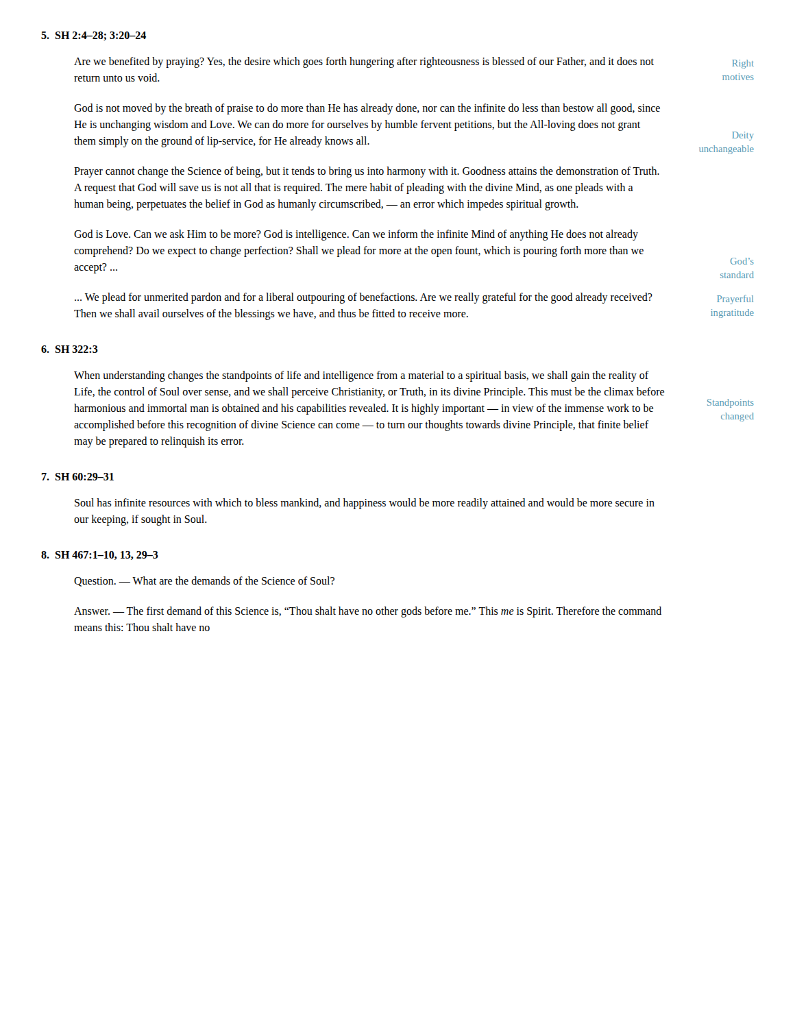5. SH 2:4–28; 3:20–24
Right
motives
Are we benefited by praying? Yes, the desire which goes forth hungering after righteousness is blessed of our Father, and it does not return unto us void.
Deity
unchangeable
God is not moved by the breath of praise to do more than He has already done, nor can the infinite do less than bestow all good, since He is unchanging wisdom and Love. We can do more for ourselves by humble fervent petitions, but the All-loving does not grant them simply on the ground of lip-service, for He already knows all.
Prayer cannot change the Science of being, but it tends to bring us into harmony with it. Goodness attains the demonstration of Truth. A request that God will save us is not all that is required. The mere habit of pleading with the divine Mind, as one pleads with a human being, perpetuates the belief in God as humanly circumscribed, — an error which impedes spiritual growth.
God’s
standard
God is Love. Can we ask Him to be more? God is intelligence. Can we inform the infinite Mind of anything He does not already comprehend? Do we expect to change perfection? Shall we plead for more at the open fount, which is pouring forth more than we accept? ...
Prayerful
ingratitude
... We plead for unmerited pardon and for a liberal outpouring of benefactions. Are we really grateful for the good already received? Then we shall avail ourselves of the blessings we have, and thus be fitted to receive more.
6. SH 322:3
Standpoints
changed
When understanding changes the standpoints of life and intelligence from a material to a spiritual basis, we shall gain the reality of Life, the control of Soul over sense, and we shall perceive Christianity, or Truth, in its divine Principle. This must be the climax before harmonious and immortal man is obtained and his capabilities revealed. It is highly important — in view of the immense work to be accomplished before this recognition of divine Science can come — to turn our thoughts towards divine Principle, that finite belief may be prepared to relinquish its error.
7. SH 60:29–31
Soul has infinite resources with which to bless mankind, and happiness would be more readily attained and would be more secure in our keeping, if sought in Soul.
8. SH 467:1–10, 13, 29–3
Question. — What are the demands of the Science of Soul?
Answer. — The first demand of this Science is, “Thou shalt have no other gods before me.” This me is Spirit. Therefore the command means this: Thou shalt have no